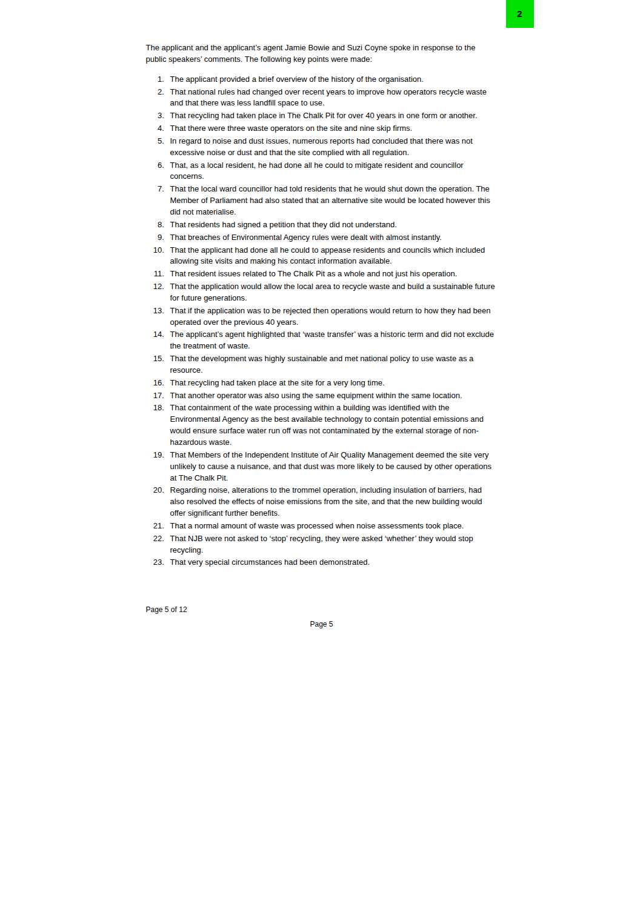2
The applicant and the applicant’s agent Jamie Bowie and Suzi Coyne spoke in response to the public speakers’ comments. The following key points were made:
The applicant provided a brief overview of the history of the organisation.
That national rules had changed over recent years to improve how operators recycle waste and that there was less landfill space to use.
That recycling had taken place in The Chalk Pit for over 40 years in one form or another.
That there were three waste operators on the site and nine skip firms.
In regard to noise and dust issues, numerous reports had concluded that there was not excessive noise or dust and that the site complied with all regulation.
That, as a local resident, he had done all he could to mitigate resident and councillor concerns.
That the local ward councillor had told residents that he would shut down the operation. The Member of Parliament had also stated that an alternative site would be located however this did not materialise.
That residents had signed a petition that they did not understand.
That breaches of Environmental Agency rules were dealt with almost instantly.
That the applicant had done all he could to appease residents and councils which included allowing site visits and making his contact information available.
That resident issues related to The Chalk Pit as a whole and not just his operation.
That the application would allow the local area to recycle waste and build a sustainable future for future generations.
That if the application was to be rejected then operations would return to how they had been operated over the previous 40 years.
The applicant’s agent highlighted that ‘waste transfer’ was a historic term and did not exclude the treatment of waste.
That the development was highly sustainable and met national policy to use waste as a resource.
That recycling had taken place at the site for a very long time.
That another operator was also using the same equipment within the same location.
That containment of the wate processing within a building was identified with the Environmental Agency as the best available technology to contain potential emissions and would ensure surface water run off was not contaminated by the external storage of non-hazardous waste.
That Members of the Independent Institute of Air Quality Management deemed the site very unlikely to cause a nuisance, and that dust was more likely to be caused by other operations at The Chalk Pit.
Regarding noise, alterations to the trommel operation, including insulation of barriers, had also resolved the effects of noise emissions from the site, and that the new building would offer significant further benefits.
That a normal amount of waste was processed when noise assessments took place.
That NJB were not asked to ‘stop’ recycling, they were asked ‘whether’ they would stop recycling.
That very special circumstances had been demonstrated.
Page 5 of 12
Page 5